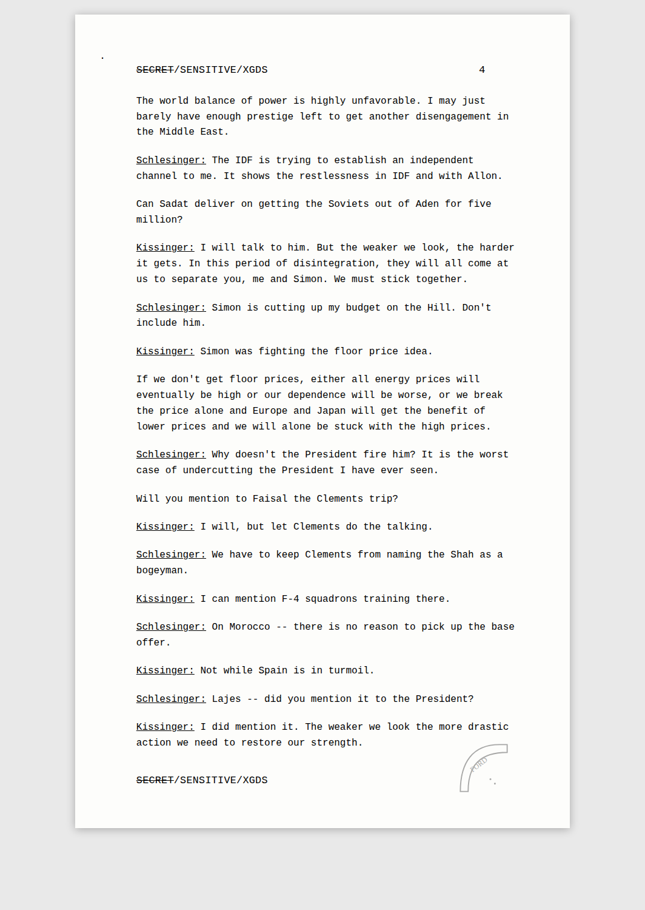.
SECRET/SENSITIVE/XGDS
4
The world balance of power is highly unfavorable. I may just barely have enough prestige left to get another disengagement in the Middle East.
Schlesinger: The IDF is trying to establish an independent channel to me. It shows the restlessness in IDF and with Allon.
Can Sadat deliver on getting the Soviets out of Aden for five million?
Kissinger: I will talk to him. But the weaker we look, the harder it gets. In this period of disintegration, they will all come at us to separate you, me and Simon. We must stick together.
Schlesinger: Simon is cutting up my budget on the Hill. Don't include him.
Kissinger: Simon was fighting the floor price idea.
If we don't get floor prices, either all energy prices will eventually be high or our dependence will be worse, or we break the price alone and Europe and Japan will get the benefit of lower prices and we will alone be stuck with the high prices.
Schlesinger: Why doesn't the President fire him? It is the worst case of undercutting the President I have ever seen.
Will you mention to Faisal the Clements trip?
Kissinger: I will, but let Clements do the talking.
Schlesinger: We have to keep Clements from naming the Shah as a bogeyman.
Kissinger: I can mention F-4 squadrons training there.
Schlesinger: On Morocco -- there is no reason to pick up the base offer.
Kissinger: Not while Spain is in turmoil.
Schlesinger: Lajes -- did you mention it to the President?
Kissinger: I did mention it. The weaker we look the more drastic action we need to restore our strength.
SECRET/SENSITIVE/XGDS
FORD